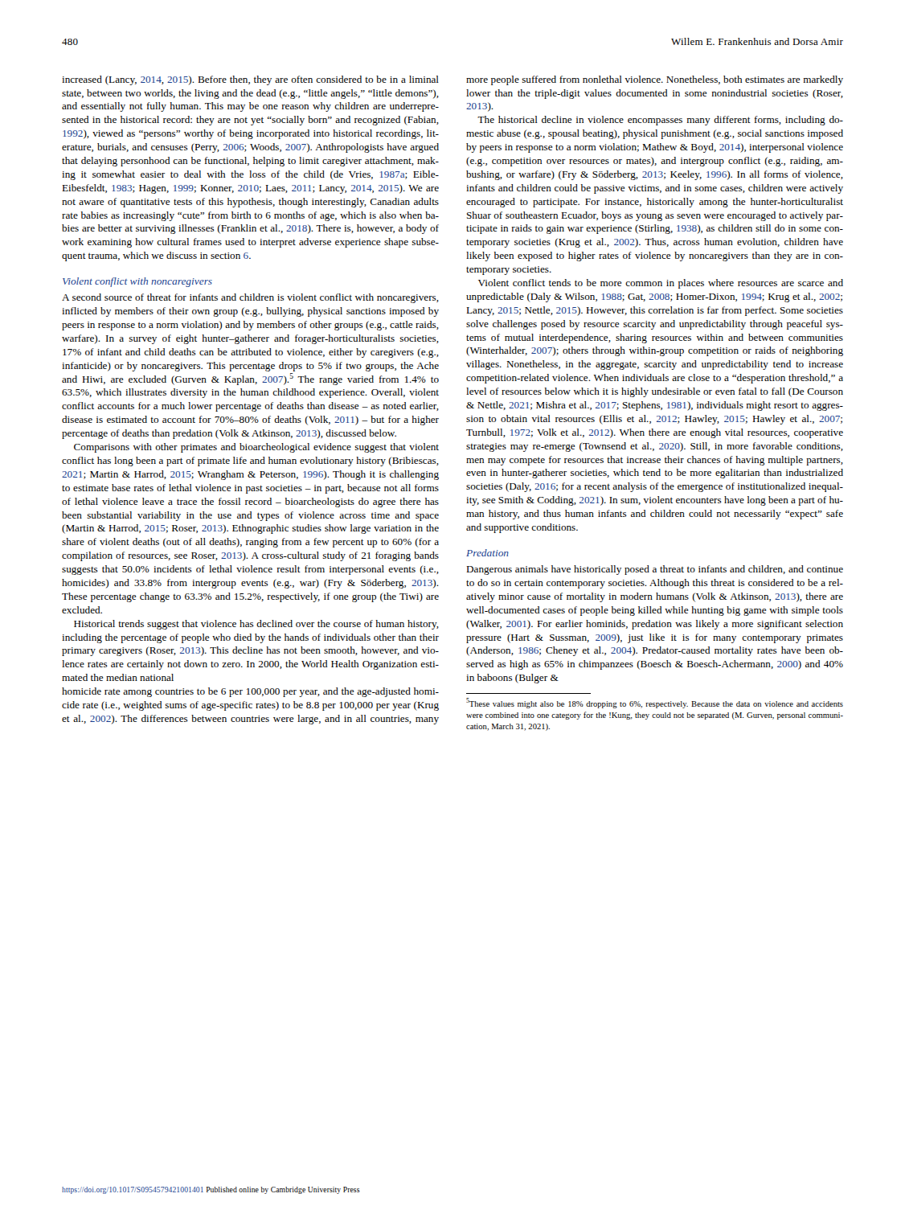480
Willem E. Frankenhuis and Dorsa Amir
increased (Lancy, 2014, 2015). Before then, they are often considered to be in a liminal state, between two worlds, the living and the dead (e.g., “little angels,” “little demons”), and essentially not fully human. This may be one reason why children are underrepresented in the historical record: they are not yet “socially born” and recognized (Fabian, 1992), viewed as “persons” worthy of being incorporated into historical recordings, literature, burials, and censuses (Perry, 2006; Woods, 2007). Anthropologists have argued that delaying personhood can be functional, helping to limit caregiver attachment, making it somewhat easier to deal with the loss of the child (de Vries, 1987a; Eible-Eibesfeldt, 1983; Hagen, 1999; Konner, 2010; Laes, 2011; Lancy, 2014, 2015). We are not aware of quantitative tests of this hypothesis, though interestingly, Canadian adults rate babies as increasingly “cute” from birth to 6 months of age, which is also when babies are better at surviving illnesses (Franklin et al., 2018). There is, however, a body of work examining how cultural frames used to interpret adverse experience shape subsequent trauma, which we discuss in section 6.
Violent conflict with noncaregivers
A second source of threat for infants and children is violent conflict with noncaregivers, inflicted by members of their own group (e.g., bullying, physical sanctions imposed by peers in response to a norm violation) and by members of other groups (e.g., cattle raids, warfare). In a survey of eight hunter–gatherer and forager-horticulturalists societies, 17% of infant and child deaths can be attributed to violence, either by caregivers (e.g., infanticide) or by noncaregivers. This percentage drops to 5% if two groups, the Ache and Hiwi, are excluded (Gurven & Kaplan, 2007).5 The range varied from 1.4% to 63.5%, which illustrates diversity in the human childhood experience. Overall, violent conflict accounts for a much lower percentage of deaths than disease – as noted earlier, disease is estimated to account for 70%–80% of deaths (Volk, 2011) – but for a higher percentage of deaths than predation (Volk & Atkinson, 2013), discussed below.
Comparisons with other primates and bioarcheological evidence suggest that violent conflict has long been a part of primate life and human evolutionary history (Bribiescas, 2021; Martin & Harrod, 2015; Wrangham & Peterson, 1996). Though it is challenging to estimate base rates of lethal violence in past societies – in part, because not all forms of lethal violence leave a trace the fossil record – bioarcheologists do agree there has been substantial variability in the use and types of violence across time and space (Martin & Harrod, 2015; Roser, 2013). Ethnographic studies show large variation in the share of violent deaths (out of all deaths), ranging from a few percent up to 60% (for a compilation of resources, see Roser, 2013). A cross-cultural study of 21 foraging bands suggests that 50.0% incidents of lethal violence result from interpersonal events (i.e., homicides) and 33.8% from intergroup events (e.g., war) (Fry & Söderberg, 2013). These percentage change to 63.3% and 15.2%, respectively, if one group (the Tiwi) are excluded.
Historical trends suggest that violence has declined over the course of human history, including the percentage of people who died by the hands of individuals other than their primary caregivers (Roser, 2013). This decline has not been smooth, however, and violence rates are certainly not down to zero. In 2000, the World Health Organization estimated the median national
homicide rate among countries to be 6 per 100,000 per year, and the age-adjusted homicide rate (i.e., weighted sums of age-specific rates) to be 8.8 per 100,000 per year (Krug et al., 2002). The differences between countries were large, and in all countries, many more people suffered from nonlethal violence. Nonetheless, both estimates are markedly lower than the triple-digit values documented in some nonindustrial societies (Roser, 2013).
The historical decline in violence encompasses many different forms, including domestic abuse (e.g., spousal beating), physical punishment (e.g., social sanctions imposed by peers in response to a norm violation; Mathew & Boyd, 2014), interpersonal violence (e.g., competition over resources or mates), and intergroup conflict (e.g., raiding, ambushing, or warfare) (Fry & Söderberg, 2013; Keeley, 1996). In all forms of violence, infants and children could be passive victims, and in some cases, children were actively encouraged to participate. For instance, historically among the hunter-horticulturalist Shuar of southeastern Ecuador, boys as young as seven were encouraged to actively participate in raids to gain war experience (Stirling, 1938), as children still do in some contemporary societies (Krug et al., 2002). Thus, across human evolution, children have likely been exposed to higher rates of violence by noncaregivers than they are in contemporary societies.
Violent conflict tends to be more common in places where resources are scarce and unpredictable (Daly & Wilson, 1988; Gat, 2008; Homer-Dixon, 1994; Krug et al., 2002; Lancy, 2015; Nettle, 2015). However, this correlation is far from perfect. Some societies solve challenges posed by resource scarcity and unpredictability through peaceful systems of mutual interdependence, sharing resources within and between communities (Winterhalder, 2007); others through within-group competition or raids of neighboring villages. Nonetheless, in the aggregate, scarcity and unpredictability tend to increase competition-related violence. When individuals are close to a “desperation threshold,” a level of resources below which it is highly undesirable or even fatal to fall (De Courson & Nettle, 2021; Mishra et al., 2017; Stephens, 1981), individuals might resort to aggression to obtain vital resources (Ellis et al., 2012; Hawley, 2015; Hawley et al., 2007; Turnbull, 1972; Volk et al., 2012). When there are enough vital resources, cooperative strategies may re-emerge (Townsend et al., 2020). Still, in more favorable conditions, men may compete for resources that increase their chances of having multiple partners, even in hunter-gatherer societies, which tend to be more egalitarian than industrialized societies (Daly, 2016; for a recent analysis of the emergence of institutionalized inequality, see Smith & Codding, 2021). In sum, violent encounters have long been a part of human history, and thus human infants and children could not necessarily “expect” safe and supportive conditions.
Predation
Dangerous animals have historically posed a threat to infants and children, and continue to do so in certain contemporary societies. Although this threat is considered to be a relatively minor cause of mortality in modern humans (Volk & Atkinson, 2013), there are well-documented cases of people being killed while hunting big game with simple tools (Walker, 2001). For earlier hominids, predation was likely a more significant selection pressure (Hart & Sussman, 2009), just like it is for many contemporary primates (Anderson, 1986; Cheney et al., 2004). Predator-caused mortality rates have been observed as high as 65% in chimpanzees (Boesch & Boesch-Achermann, 2000) and 40% in baboons (Bulger &
5These values might also be 18% dropping to 6%, respectively. Because the data on violence and accidents were combined into one category for the !Kung, they could not be separated (M. Gurven, personal communication, March 31, 2021).
https://doi.org/10.1017/S0954579421001401 Published online by Cambridge University Press